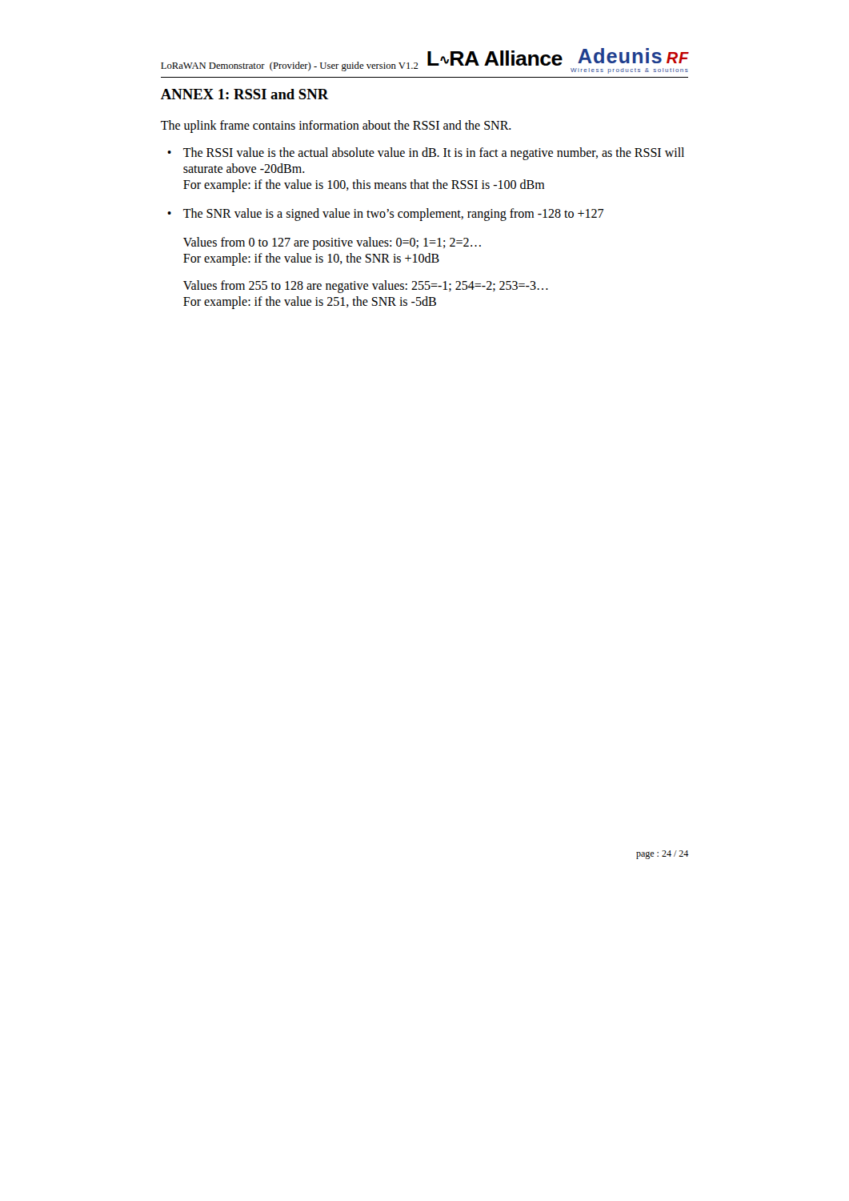LoRaWAN Demonstrator (Provider) - User guide version V1.2
L∿RA Alliance
AdeunisRF
Wireless products & solutions
ANNEX 1: RSSI and SNR
The uplink frame contains information about the RSSI and the SNR.
The RSSI value is the actual absolute value in dB. It is in fact a negative number, as the RSSI will saturate above -20dBm.
For example: if the value is 100, this means that the RSSI is -100 dBm
The SNR value is a signed value in two’s complement, ranging from -128 to +127
Values from 0 to 127 are positive values: 0=0; 1=1; 2=2…
For example: if the value is 10, the SNR is +10dB
Values from 255 to 128 are negative values: 255=-1; 254=-2; 253=-3…
For example: if the value is 251, the SNR is -5dB
page : 24 / 24